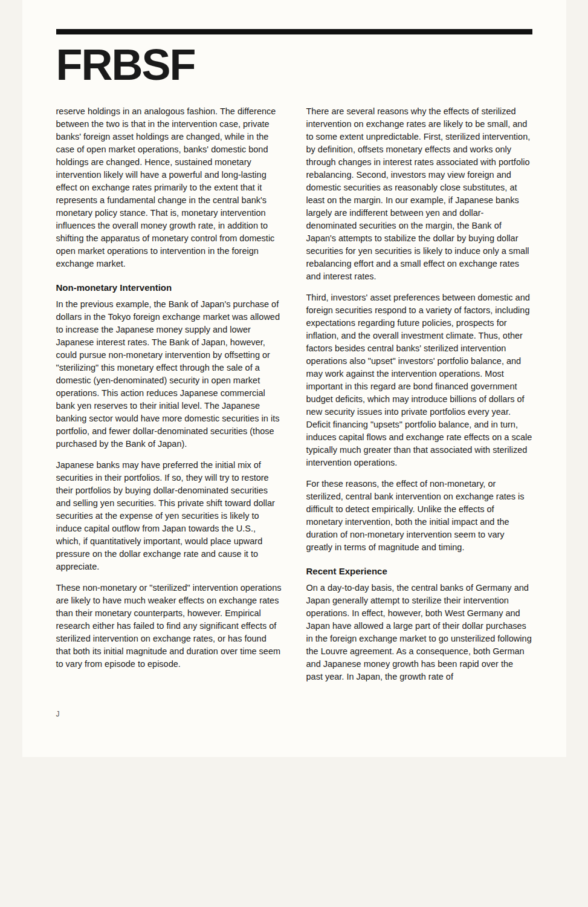FRBSF
reserve holdings in an analogous fashion. The difference between the two is that in the intervention case, private banks' foreign asset holdings are changed, while in the case of open market operations, banks' domestic bond holdings are changed. Hence, sustained monetary intervention likely will have a powerful and long-lasting effect on exchange rates primarily to the extent that it represents a fundamental change in the central bank's monetary policy stance. That is, monetary intervention influences the overall money growth rate, in addition to shifting the apparatus of monetary control from domestic open market operations to intervention in the foreign exchange market.
Non-monetary Intervention
In the previous example, the Bank of Japan's purchase of dollars in the Tokyo foreign exchange market was allowed to increase the Japanese money supply and lower Japanese interest rates. The Bank of Japan, however, could pursue non-monetary intervention by offsetting or "sterilizing" this monetary effect through the sale of a domestic (yen-denominated) security in open market operations. This action reduces Japanese commercial bank yen reserves to their initial level. The Japanese banking sector would have more domestic securities in its portfolio, and fewer dollar-denominated securities (those purchased by the Bank of Japan).
Japanese banks may have preferred the initial mix of securities in their portfolios. If so, they will try to restore their portfolios by buying dollar-denominated securities and selling yen securities. This private shift toward dollar securities at the expense of yen securities is likely to induce capital outflow from Japan towards the U.S., which, if quantitatively important, would place upward pressure on the dollar exchange rate and cause it to appreciate.
These non-monetary or "sterilized" intervention operations are likely to have much weaker effects on exchange rates than their monetary counterparts, however. Empirical research either has failed to find any significant effects of sterilized intervention on exchange rates, or has found that both its initial magnitude and duration over time seem to vary from episode to episode.
There are several reasons why the effects of sterilized intervention on exchange rates are likely to be small, and to some extent unpredictable. First, sterilized intervention, by definition, offsets monetary effects and works only through changes in interest rates associated with portfolio rebalancing. Second, investors may view foreign and domestic securities as reasonably close substitutes, at least on the margin. In our example, if Japanese banks largely are indifferent between yen and dollar-denominated securities on the margin, the Bank of Japan's attempts to stabilize the dollar by buying dollar securities for yen securities is likely to induce only a small rebalancing effort and a small effect on exchange rates and interest rates.
Third, investors' asset preferences between domestic and foreign securities respond to a variety of factors, including expectations regarding future policies, prospects for inflation, and the overall investment climate. Thus, other factors besides central banks' sterilized intervention operations also "upset" investors' portfolio balance, and may work against the intervention operations. Most important in this regard are bond financed government budget deficits, which may introduce billions of dollars of new security issues into private portfolios every year. Deficit financing "upsets" portfolio balance, and in turn, induces capital flows and exchange rate effects on a scale typically much greater than that associated with sterilized intervention operations.
For these reasons, the effect of non-monetary, or sterilized, central bank intervention on exchange rates is difficult to detect empirically. Unlike the effects of monetary intervention, both the initial impact and the duration of non-monetary intervention seem to vary greatly in terms of magnitude and timing.
Recent Experience
On a day-to-day basis, the central banks of Germany and Japan generally attempt to sterilize their intervention operations. In effect, however, both West Germany and Japan have allowed a large part of their dollar purchases in the foreign exchange market to go unsterilized following the Louvre agreement. As a consequence, both German and Japanese money growth has been rapid over the past year. In Japan, the growth rate of
J